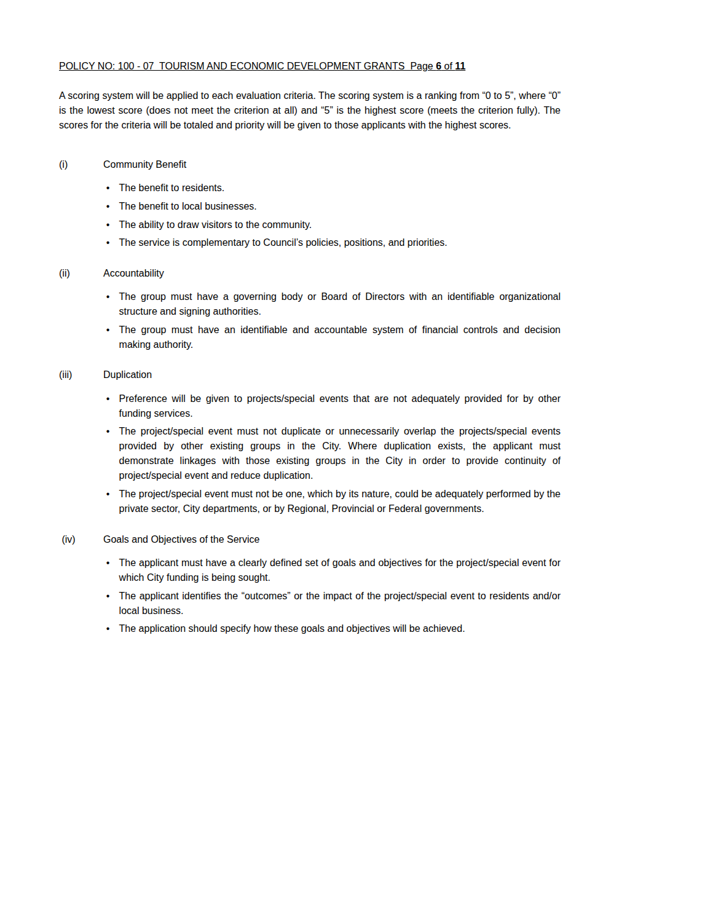POLICY NO: 100 - 07 TOURISM AND ECONOMIC DEVELOPMENT GRANTS Page 6 of 11
A scoring system will be applied to each evaluation criteria. The scoring system is a ranking from “0 to 5”, where “0” is the lowest score (does not meet the criterion at all) and “5” is the highest score (meets the criterion fully). The scores for the criteria will be totaled and priority will be given to those applicants with the highest scores.
(i) Community Benefit
The benefit to residents.
The benefit to local businesses.
The ability to draw visitors to the community.
The service is complementary to Council’s policies, positions, and priorities.
(ii) Accountability
The group must have a governing body or Board of Directors with an identifiable organizational structure and signing authorities.
The group must have an identifiable and accountable system of financial controls and decision making authority.
(iii) Duplication
Preference will be given to projects/special events that are not adequately provided for by other funding services.
The project/special event must not duplicate or unnecessarily overlap the projects/special events provided by other existing groups in the City. Where duplication exists, the applicant must demonstrate linkages with those existing groups in the City in order to provide continuity of project/special event and reduce duplication.
The project/special event must not be one, which by its nature, could be adequately performed by the private sector, City departments, or by Regional, Provincial or Federal governments.
(iv) Goals and Objectives of the Service
The applicant must have a clearly defined set of goals and objectives for the project/special event for which City funding is being sought.
The applicant identifies the “outcomes” or the impact of the project/special event to residents and/or local business.
The application should specify how these goals and objectives will be achieved.